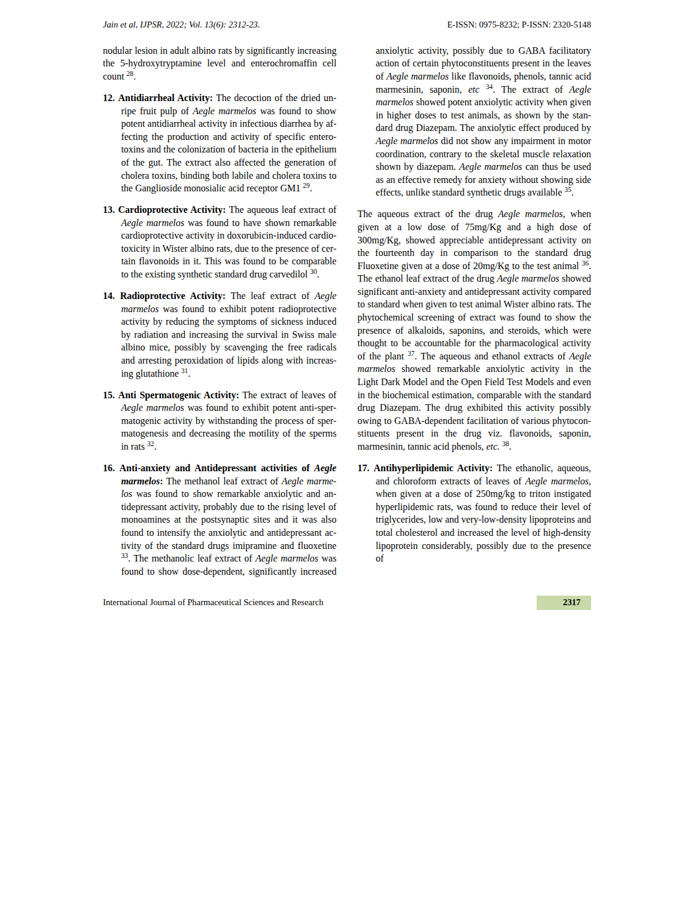Jain et al, IJPSR, 2022; Vol. 13(6): 2312-23.
E-ISSN: 0975-8232; P-ISSN: 2320-5148
nodular lesion in adult albino rats by significantly increasing the 5-hydroxytryptamine level and enterochromaffin cell count 28.
12. Antidiarrheal Activity: The decoction of the dried unripe fruit pulp of Aegle marmelos was found to show potent antidiarrheal activity in infectious diarrhea by affecting the production and activity of specific enterotoxins and the colonization of bacteria in the epithelium of the gut. The extract also affected the generation of cholera toxins, binding both labile and cholera toxins to the Ganglioside monosialic acid receptor GM1 29.
13. Cardioprotective Activity: The aqueous leaf extract of Aegle marmelos was found to have shown remarkable cardioprotective activity in doxorubicin-induced cardio-toxicity in Wister albino rats, due to the presence of certain flavonoids in it. This was found to be comparable to the existing synthetic standard drug carvedilol 30.
14. Radioprotective Activity: The leaf extract of Aegle marmelos was found to exhibit potent radioprotective activity by reducing the symptoms of sickness induced by radiation and increasing the survival in Swiss male albino mice, possibly by scavenging the free radicals and arresting peroxidation of lipids along with increasing glutathione 31.
15. Anti Spermatogenic Activity: The extract of leaves of Aegle marmelos was found to exhibit potent anti-spermatogenic activity by withstanding the process of spermatogenesis and decreasing the motility of the sperms in rats 32.
16. Anti-anxiety and Antidepressant activities of Aegle marmelos: The methanol leaf extract of Aegle marmelos was found to show remarkable anxiolytic and antidepressant activity, probably due to the rising level of monoamines at the postsynaptic sites and it was also found to intensify the anxiolytic and antidepressant activity of the standard drugs imipramine and fluoxetine 33. The methanolic leaf extract of Aegle marmelos was found to show dose-dependent, significantly increased anxiolytic activity, possibly due to GABA facilitatory action of certain phytoconstituents present in the leaves of Aegle marmelos like flavonoids, phenols, tannic acid marmesinin, saponin, etc 34. The extract of Aegle marmelos showed potent anxiolytic activity when given in higher doses to test animals, as shown by the standard drug Diazepam. The anxiolytic effect produced by Aegle marmelos did not show any impairment in motor coordination, contrary to the skeletal muscle relaxation shown by diazepam. Aegle marmelos can thus be used as an effective remedy for anxiety without showing side effects, unlike standard synthetic drugs available 35.
The aqueous extract of the drug Aegle marmelos, when given at a low dose of 75mg/Kg and a high dose of 300mg/Kg, showed appreciable antidepressant activity on the fourteenth day in comparison to the standard drug Fluoxetine given at a dose of 20mg/Kg to the test animal 36. The ethanol leaf extract of the drug Aegle marmelos showed significant anti-anxiety and antidepressant activity compared to standard when given to test animal Wister albino rats. The phytochemical screening of extract was found to show the presence of alkaloids, saponins, and steroids, which were thought to be accountable for the pharmacological activity of the plant 37. The aqueous and ethanol extracts of Aegle marmelos showed remarkable anxiolytic activity in the Light Dark Model and the Open Field Test Models and even in the biochemical estimation, comparable with the standard drug Diazepam. The drug exhibited this activity possibly owing to GABA-dependent facilitation of various phytoconstituents present in the drug viz. flavonoids, saponin, marmesinin, tannic acid phenols, etc. 38.
17. Antihyperlipidemic Activity: The ethanolic, aqueous, and chloroform extracts of leaves of Aegle marmelos, when given at a dose of 250mg/kg to triton instigated hyperlipidemic rats, was found to reduce their level of triglycerides, low and very-low-density lipoproteins and total cholesterol and increased the level of high-density lipoprotein considerably, possibly due to the presence of
International Journal of Pharmaceutical Sciences and Research
2317